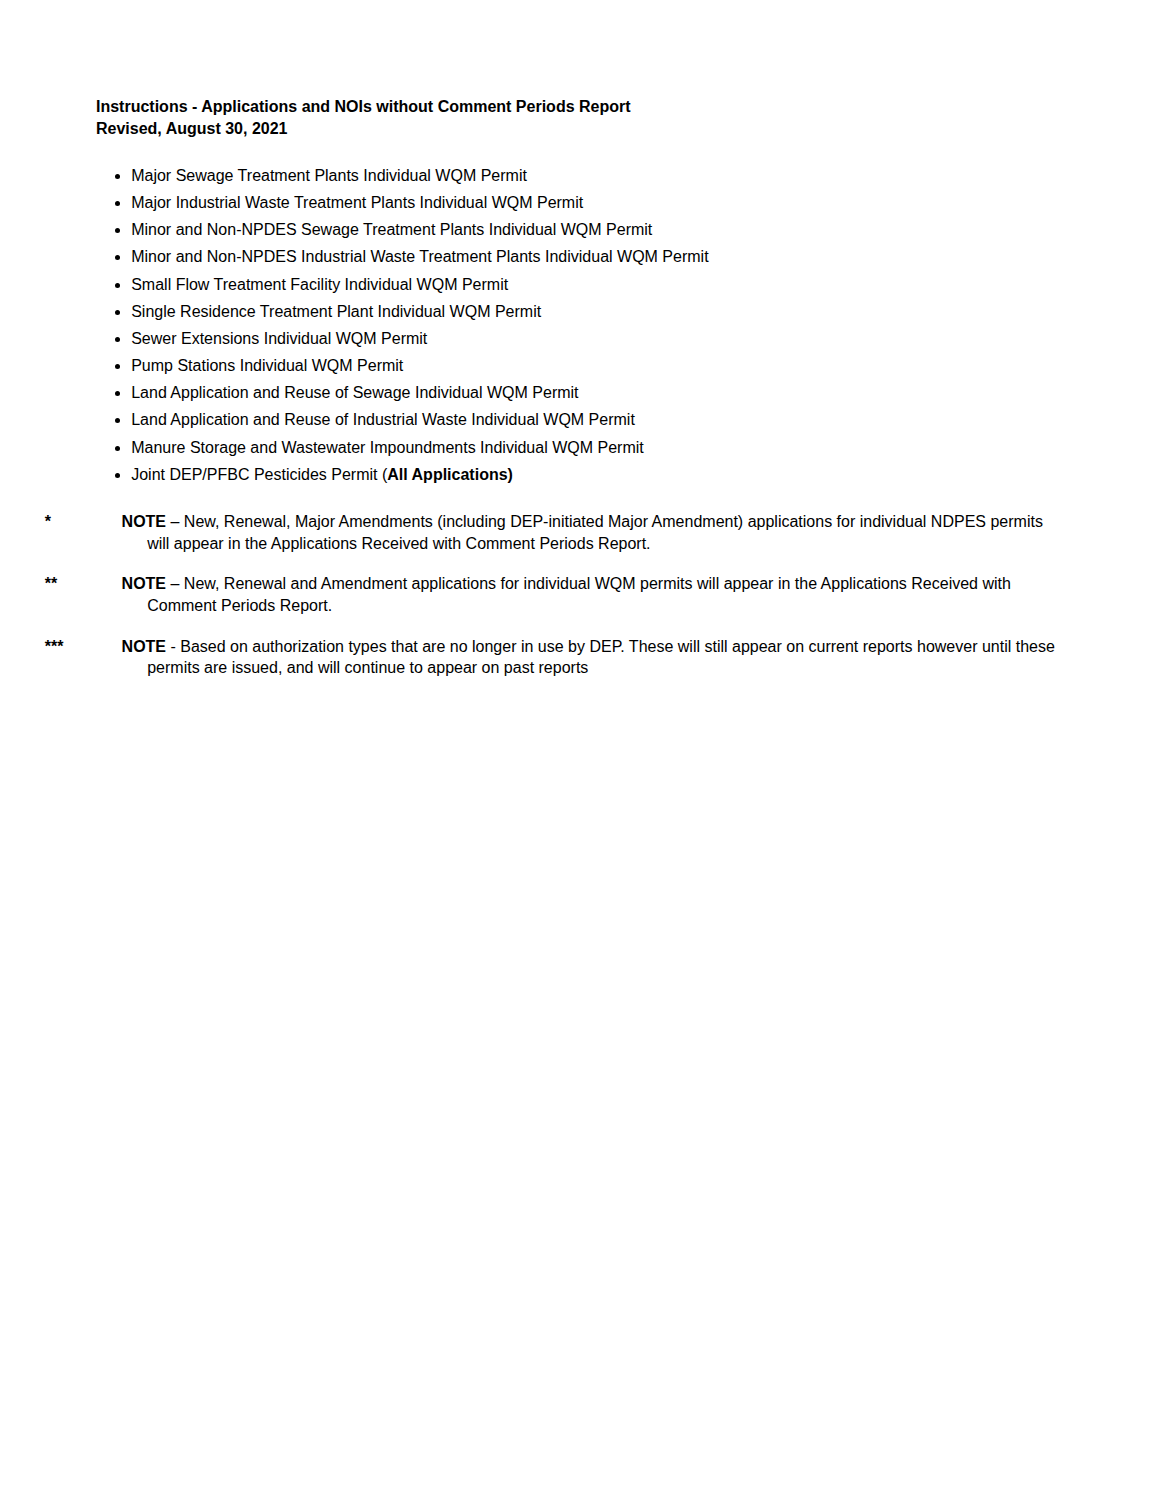Instructions - Applications and NOIs without Comment Periods Report
Revised, August 30, 2021
Major Sewage Treatment Plants Individual WQM Permit
Major Industrial Waste Treatment Plants Individual WQM Permit
Minor and Non-NPDES Sewage Treatment Plants Individual WQM Permit
Minor and Non-NPDES Industrial Waste Treatment Plants Individual WQM Permit
Small Flow Treatment Facility Individual WQM Permit
Single Residence Treatment Plant Individual WQM Permit
Sewer Extensions Individual WQM Permit
Pump Stations Individual WQM Permit
Land Application and Reuse of Sewage Individual WQM Permit
Land Application and Reuse of Industrial Waste Individual WQM Permit
Manure Storage and Wastewater Impoundments Individual WQM Permit
Joint DEP/PFBC Pesticides Permit (All Applications)
*NOTE – New, Renewal, Major Amendments (including DEP-initiated Major Amendment) applications for individual NDPES permits will appear in the Applications Received with Comment Periods Report.
**NOTE – New, Renewal and Amendment applications for individual WQM permits will appear in the Applications Received with Comment Periods Report.
***NOTE - Based on authorization types that are no longer in use by DEP. These will still appear on current reports however until these permits are issued, and will continue to appear on past reports